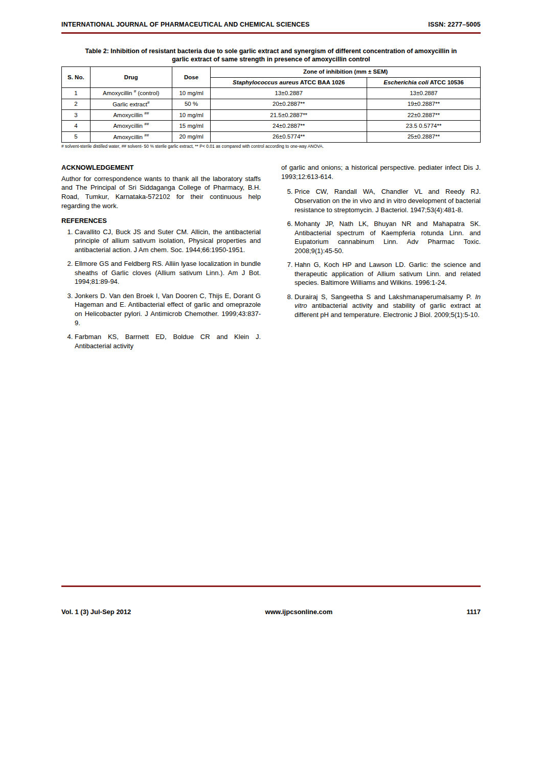International Journal of Pharmaceutical and Chemical Sciences ISSN: 2277–5005
Table 2: Inhibition of resistant bacteria due to sole garlic extract and synergism of different concentration of amoxycillin in garlic extract of same strength in presence of amoxycillin control
| S. No. | Drug | Dose | Zone of inhibition (mm ± SEM) |
| --- | --- | --- | --- |
| Staphylococcus aureus ATCC BAA 1026 | Escherichia coli ATCC 10536 |
| 1 | Amoxycillin # (control) | 10 mg/ml | 13±0.2887 | 13±0.2887 |
| 2 | Garlic extract # | 50 % | 20±0.2887** | 19±0.2887** |
| 3 | Amoxycillin ## | 10 mg/ml | 21.5±0.2887** | 22±0.2887** |
| 4 | Amoxycillin ## | 15 mg/ml | 24±0.2887** | 23.5 0.5774** |
| 5 | Amoxycillin ## | 20 mg/ml | 26±0.5774** | 25±0.2887** |
# solvent-sterile distilled water, ## solvent- 50 % sterile garlic extract, ** P< 0.01 as compared with control according to one-way ANOVA.
Acknowledgement
Author for correspondence wants to thank all the laboratory staffs and The Principal of Sri Siddaganga College of Pharmacy, B.H. Road, Tumkur, Karnataka-572102 for their continuous help regarding the work.
References
Cavallito CJ, Buck JS and Suter CM. Allicin, the antibacterial principle of allium sativum isolation, Physical properties and antibacterial action. J Am chem. Soc. 1944;66:1950-1951.
Ellmore GS and Feldberg RS. Alliin lyase localization in bundle sheaths of Garlic cloves (Allium sativum Linn.). Am J Bot. 1994;81:89-94.
Jonkers D. Van den Broek I, Van Dooren C, Thijs E, Dorant G Hageman and E. Antibacterial effect of garlic and omeprazole on Helicobacter pylori. J Antimicrob Chemother. 1999;43:837-9.
Farbman KS, Barrnett ED, Boldue CR and Klein J. Antibacterial activity
of garlic and onions; a historical perspective. pediater infect Dis J. 1993;12:613-614.
Price CW, Randall WA, Chandler VL and Reedy RJ. Observation on the in vivo and in vitro development of bacterial resistance to streptomycin. J Bacteriol. 1947;53(4):481-8.
Mohanty JP, Nath LK, Bhuyan NR and Mahapatra SK. Antibacterial spectrum of Kaempferia rotunda Linn. and Eupatorium cannabinum Linn. Adv Pharmac Toxic. 2008;9(1):45-50.
Hahn G, Koch HP and Lawson LD. Garlic: the science and therapeutic application of Allium sativum Linn. and related species. Baltimore Williams and Wilkins. 1996:1-24.
Durairaj S, Sangeetha S and Lakshmanaperumalsamy P. In vitro antibacterial activity and stability of garlic extract at different pH and temperature. Electronic J Biol. 2009;5(1):5-10.
Vol. 1 (3) Jul-Sep 2012 www.ijpcsonline.com 1117